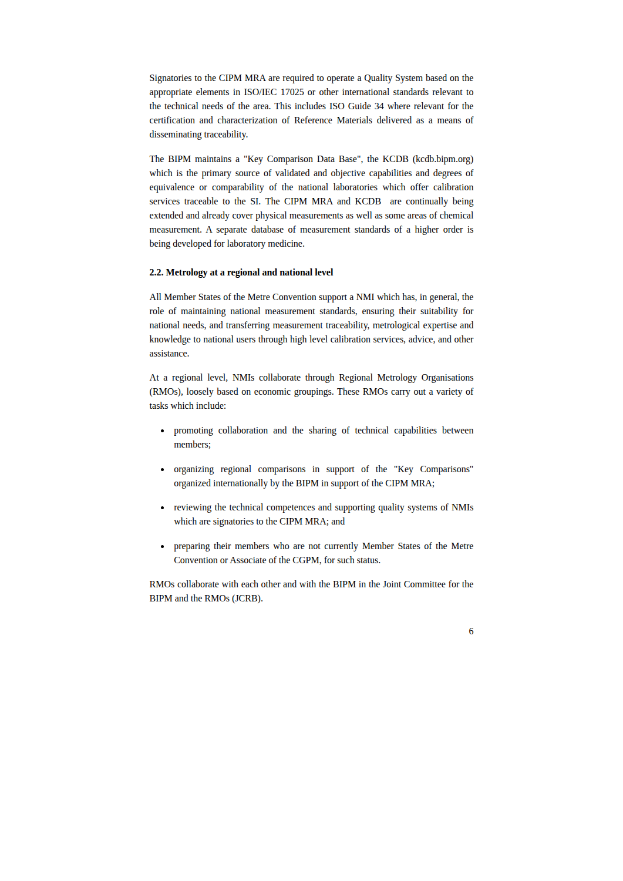Signatories to the CIPM MRA are required to operate a Quality System based on the appropriate elements in ISO/IEC 17025 or other international standards relevant to the technical needs of the area. This includes ISO Guide 34 where relevant for the certification and characterization of Reference Materials delivered as a means of disseminating traceability.
The BIPM maintains a "Key Comparison Data Base", the KCDB (kcdb.bipm.org) which is the primary source of validated and objective capabilities and degrees of equivalence or comparability of the national laboratories which offer calibration services traceable to the SI. The CIPM MRA and KCDB are continually being extended and already cover physical measurements as well as some areas of chemical measurement. A separate database of measurement standards of a higher order is being developed for laboratory medicine.
2.2. Metrology at a regional and national level
All Member States of the Metre Convention support a NMI which has, in general, the role of maintaining national measurement standards, ensuring their suitability for national needs, and transferring measurement traceability, metrological expertise and knowledge to national users through high level calibration services, advice, and other assistance.
At a regional level, NMIs collaborate through Regional Metrology Organisations (RMOs), loosely based on economic groupings. These RMOs carry out a variety of tasks which include:
promoting collaboration and the sharing of technical capabilities between members;
organizing regional comparisons in support of the "Key Comparisons" organized internationally by the BIPM in support of the CIPM MRA;
reviewing the technical competences and supporting quality systems of NMIs which are signatories to the CIPM MRA; and
preparing their members who are not currently Member States of the Metre Convention or Associate of the CGPM, for such status.
RMOs collaborate with each other and with the BIPM in the Joint Committee for the BIPM and the RMOs (JCRB).
6